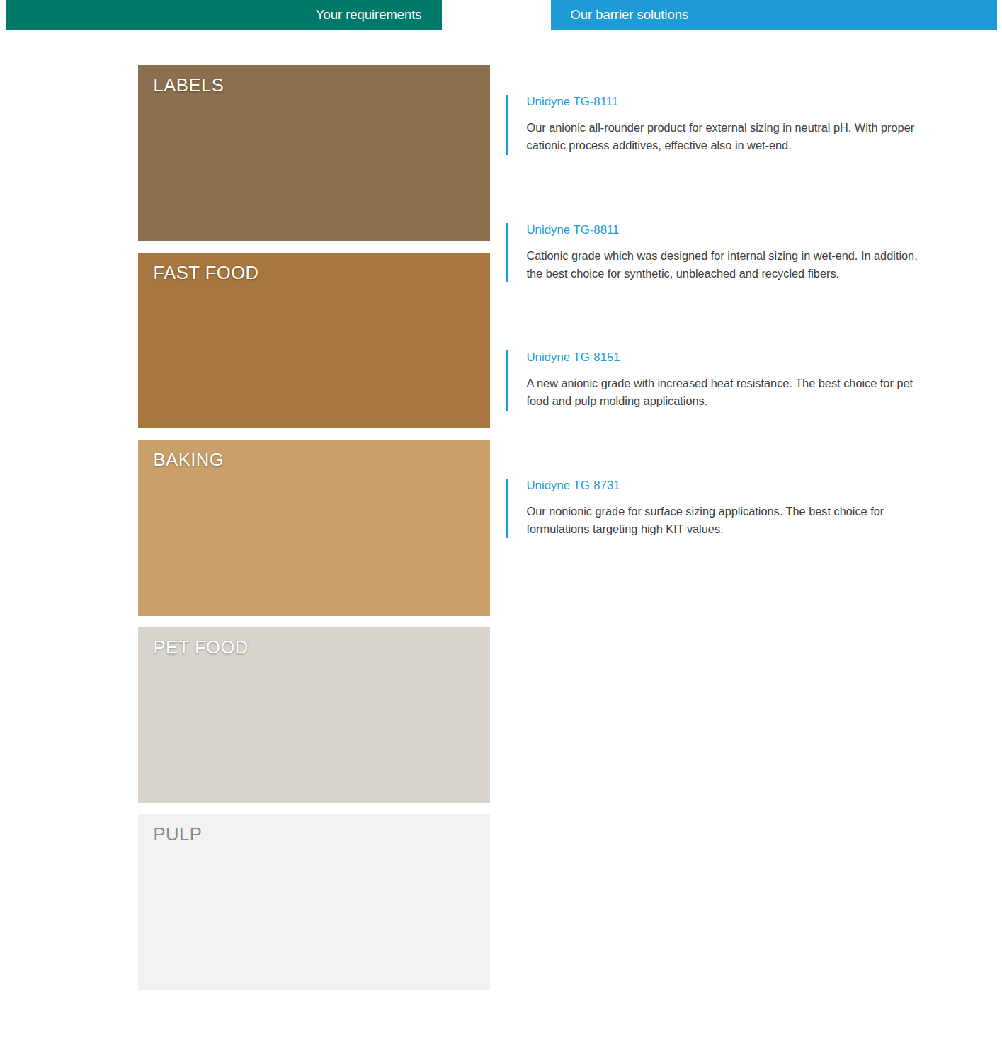Your requirements
Our barrier solutions
LABELS
FAST FOOD
BAKING
PET FOOD
PULP
Unidyne TG-8111
Our anionic all-rounder product for external sizing in neutral pH. With proper cationic process additives, effective also in wet-end.
Unidyne TG-8811
Cationic grade which was designed for internal sizing in wet-end. In addition, the best choice for synthetic, unbleached and recycled fibers.
Unidyne TG-8151
A new anionic grade with increased heat resistance. The best choice for pet food and pulp molding applications.
Unidyne TG-8731
Our nonionic grade for surface sizing applications. The best choice for formulations targeting high KIT values.